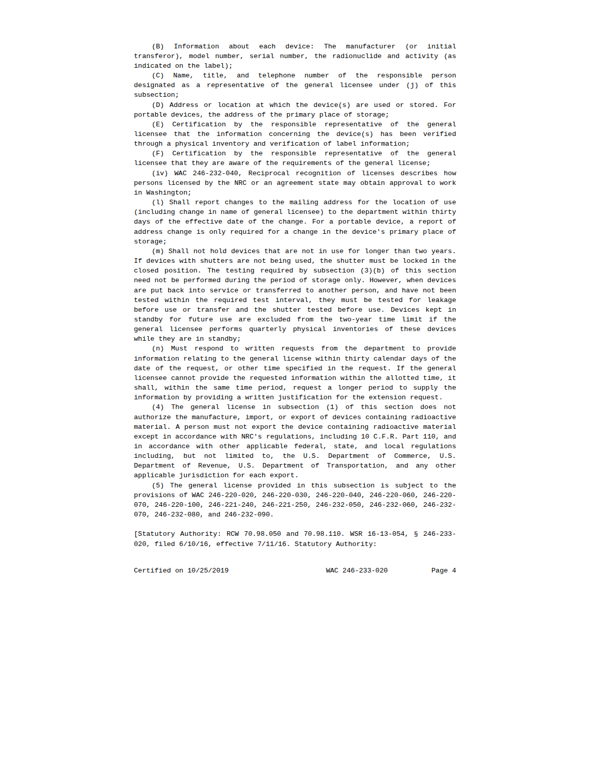(B) Information about each device: The manufacturer (or initial transferor), model number, serial number, the radionuclide and activity (as indicated on the label);
(C) Name, title, and telephone number of the responsible person designated as a representative of the general licensee under (j) of this subsection;
(D) Address or location at which the device(s) are used or stored. For portable devices, the address of the primary place of storage;
(E) Certification by the responsible representative of the general licensee that the information concerning the device(s) has been verified through a physical inventory and verification of label information;
(F) Certification by the responsible representative of the general licensee that they are aware of the requirements of the general license;
(iv) WAC 246-232-040, Reciprocal recognition of licenses describes how persons licensed by the NRC or an agreement state may obtain approval to work in Washington;
(l) Shall report changes to the mailing address for the location of use (including change in name of general licensee) to the department within thirty days of the effective date of the change. For a portable device, a report of address change is only required for a change in the device's primary place of storage;
(m) Shall not hold devices that are not in use for longer than two years. If devices with shutters are not being used, the shutter must be locked in the closed position. The testing required by subsection (3)(b) of this section need not be performed during the period of storage only. However, when devices are put back into service or transferred to another person, and have not been tested within the required test interval, they must be tested for leakage before use or transfer and the shutter tested before use. Devices kept in standby for future use are excluded from the two-year time limit if the general licensee performs quarterly physical inventories of these devices while they are in standby;
(n) Must respond to written requests from the department to provide information relating to the general license within thirty calendar days of the date of the request, or other time specified in the request. If the general licensee cannot provide the requested information within the allotted time, it shall, within the same time period, request a longer period to supply the information by providing a written justification for the extension request.
(4) The general license in subsection (1) of this section does not authorize the manufacture, import, or export of devices containing radioactive material. A person must not export the device containing radioactive material except in accordance with NRC's regulations, including 10 C.F.R. Part 110, and in accordance with other applicable federal, state, and local regulations including, but not limited to, the U.S. Department of Commerce, U.S. Department of Revenue, U.S. Department of Transportation, and any other applicable jurisdiction for each export.
(5) The general license provided in this subsection is subject to the provisions of WAC 246-220-020, 246-220-030, 246-220-040, 246-220-060, 246-220-070, 246-220-100, 246-221-240, 246-221-250, 246-232-050, 246-232-060, 246-232-070, 246-232-080, and 246-232-090.
[Statutory Authority: RCW 70.98.050 and 70.98.110. WSR 16-13-054, § 246-233-020, filed 6/10/16, effective 7/11/16. Statutory Authority:
Certified on 10/25/2019 WAC 246-233-020 Page 4